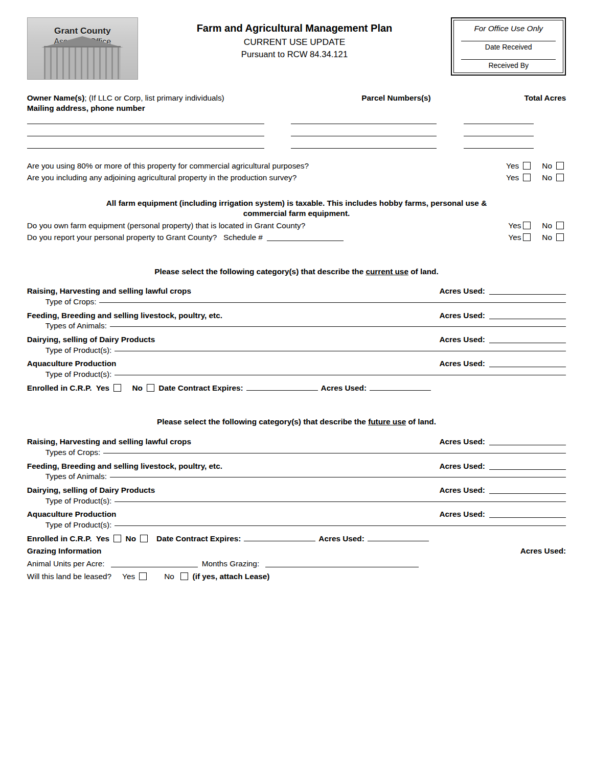Grant County
Assessor Office
Farm and Agricultural Management Plan
CURRENT USE UPDATE
Pursuant to RCW 84.34.121
For Office Use Only
Date Received
Received By
Owner Name(s); (If LLC or Corp, list primary individuals)
Mailing address, phone number
Parcel Numbers(s)
Total Acres
Are you using 80% or more of this property for commercial agricultural purposes?
Yes No
Are you including any adjoining agricultural property in the production survey?
Yes No
All farm equipment (including irrigation system) is taxable. This includes hobby farms, personal use & commercial farm equipment.
Do you own farm equipment (personal property) that is located in Grant County?
Yes No
Do you report your personal property to Grant County? Schedule #
Yes No
Please select the following category(s) that describe the current use of land.
Raising, Harvesting and selling lawful crops
Acres Used:
Type of Crops:
Feeding, Breeding and selling livestock, poultry, etc.
Acres Used:
Types of Animals:
Dairying, selling of Dairy Products
Acres Used:
Type of Product(s):
Aquaculture Production
Acres Used:
Type of Product(s):
Enrolled in C.R.P. Yes No Date Contract Expires: Acres Used:
Please select the following category(s) that describe the future use of land.
Raising, Harvesting and selling lawful crops
Acres Used:
Types of Crops:
Feeding, Breeding and selling livestock, poultry, etc.
Acres Used:
Types of Animals:
Dairying, selling of Dairy Products
Acres Used:
Type of Product(s):
Aquaculture Production
Acres Used:
Type of Product(s):
Enrolled in C.R.P. Yes No Date Contract Expires: Acres Used:
Grazing Information
Acres Used:
Animal Units per Acre:
Months Grazing:
Will this land be leased? Yes No (if yes, attach Lease)